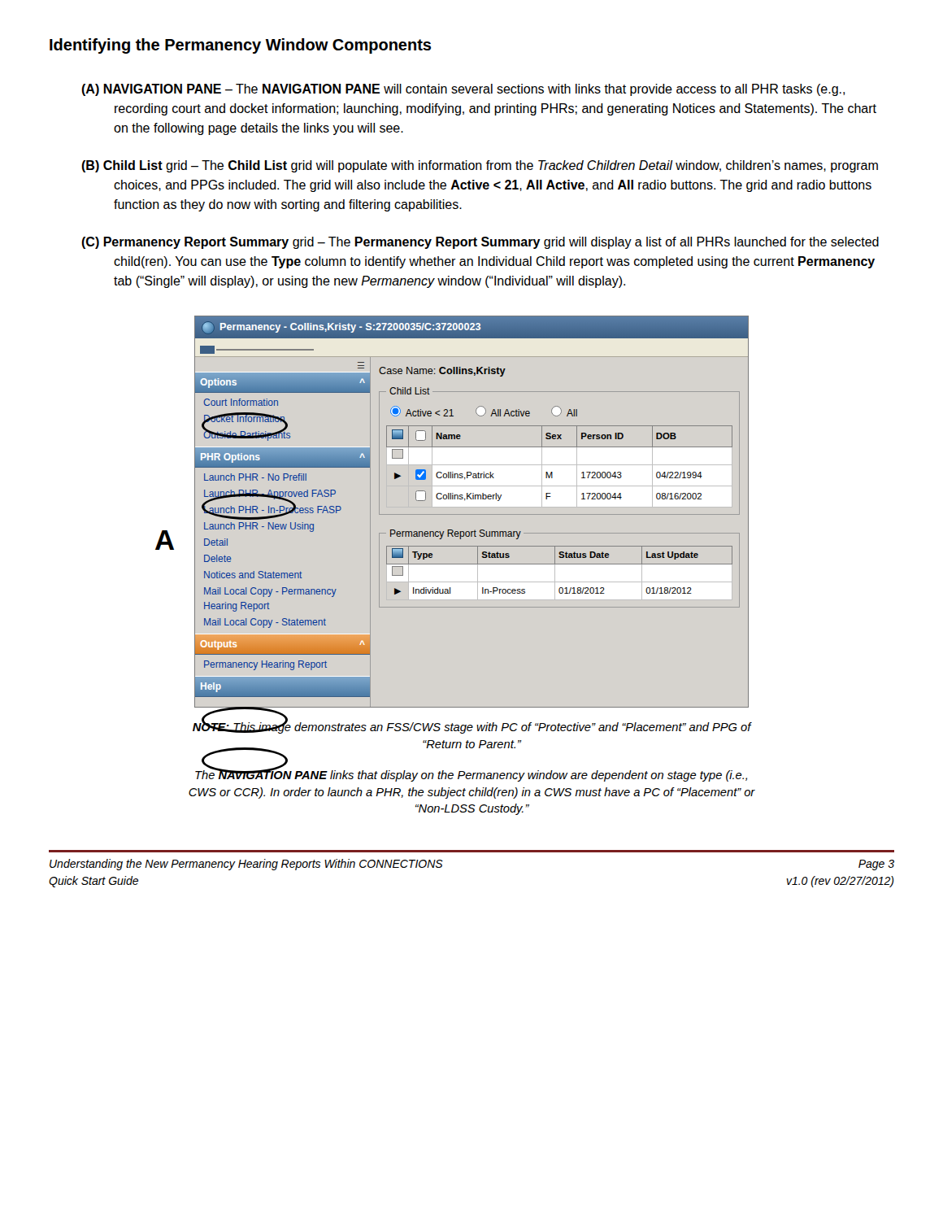Identifying the Permanency Window Components
(A) NAVIGATION PANE – The NAVIGATION PANE will contain several sections with links that provide access to all PHR tasks (e.g., recording court and docket information; launching, modifying, and printing PHRs; and generating Notices and Statements). The chart on the following page details the links you will see.
(B) Child List grid – The Child List grid will populate with information from the Tracked Children Detail window, children’s names, program choices, and PPGs included. The grid will also include the Active < 21, All Active, and All radio buttons. The grid and radio buttons function as they do now with sorting and filtering capabilities.
(C) Permanency Report Summary grid – The Permanency Report Summary grid will display a list of all PHRs launched for the selected child(ren). You can use the Type column to identify whether an Individual Child report was completed using the current Permanency tab (“Single” will display), or using the new Permanency window (“Individual” will display).
A
B
C
Permanency - Collins,Kristy - S:27200035/C:37200023
☰
Options^
Court Information Docket Information Outside Participants
PHR Options^
Launch PHR - No Prefill Launch PHR - Approved FASP Launch PHR - In-Process FASP Launch PHR - New Using Detail Delete Notices and Statement Mail Local Copy - Permanency Hearing Report Mail Local Copy - Statement
Outputs^
Permanency Hearing Report
Help
Case Name: Collins,Kristy
Child List
Active < 21 All Active All
| | | Name | Sex | Person ID | DOB |
| --- | --- | --- | --- | --- | --- |
| ▶ | | Collins,Patrick | M | 17200043 | 04/22/1994 |
| | | Collins,Kimberly | F | 17200044 | 08/16/2002 |
Permanency Report Summary
| | Type | Status | Status Date | Last Update |
| --- | --- | --- | --- | --- |
| ▶ | Individual | In-Process | 01/18/2012 | 01/18/2012 |
NOTE: This image demonstrates an FSS/CWS stage with PC of “Protective” and “Placement” and PPG of “Return to Parent.”
The NAVIGATION PANE links that display on the Permanency window are dependent on stage type (i.e., CWS or CCR). In order to launch a PHR, the subject child(ren) in a CWS must have a PC of “Placement” or “Non-LDSS Custody.”
Understanding the New Permanency Hearing Reports Within CONNECTIONS
Quick Start Guide
Page 3
v1.0 (rev 02/27/2012)